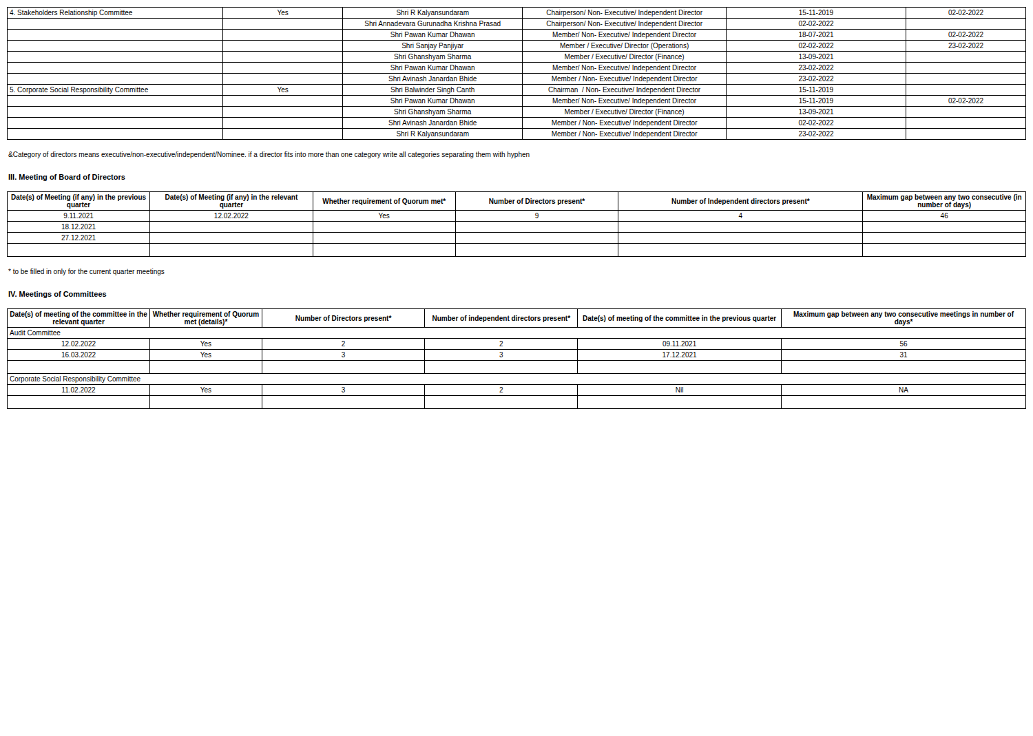| 4. Stakeholders Relationship Committee | Yes | Shri R Kalyansundaram | Chairperson/ Non- Executive/ Independent Director | 15-11-2019 | 02-02-2022 |
| | | Shri Annadevara Gurunadha Krishna Prasad | Chairperson/ Non- Executive/ Independent Director | 02-02-2022 | |
| | | Shri Pawan Kumar Dhawan | Member/ Non- Executive/ Independent Director | 18-07-2021 | 02-02-2022 |
| | | Shri Sanjay Panjiyar | Member / Executive/ Director (Operations) | 02-02-2022 | 23-02-2022 |
| | | Shri Ghanshyam Sharma | Member / Executive/ Director (Finance) | 13-09-2021 | |
| | | Shri Pawan Kumar Dhawan | Member/ Non- Executive/ Independent Director | 23-02-2022 | |
| | | Shri Avinash Janardan Bhide | Member / Non- Executive/ Independent Director | 23-02-2022 | |
| 5. Corporate Social Responsibility Committee | Yes | Shri Balwinder Singh Canth | Chairman / Non- Executive/ Independent Director | 15-11-2019 | |
| | | Shri Pawan Kumar Dhawan | Member/ Non- Executive/ Independent Director | 15-11-2019 | 02-02-2022 |
| | | Shri Ghanshyam Sharma | Member / Executive/ Director (Finance) | 13-09-2021 | |
| | | Shri Avinash Janardan Bhide | Member / Non- Executive/ Independent Director | 02-02-2022 | |
| | | Shri R Kalyansundaram | Member / Non- Executive/ Independent Director | 23-02-2022 | |
&Category of directors means executive/non-executive/independent/Nominee. if a director fits into more than one category write all categories separating them with hyphen
III. Meeting of Board of Directors
| Date(s) of Meeting (if any) in the previous quarter | Date(s) of Meeting (if any) in the relevant quarter | Whether requirement of Quorum met* | Number of Directors present* | Number of Independent directors present* | Maximum gap between any two consecutive (in number of days) |
| --- | --- | --- | --- | --- | --- |
| 9.11.2021 | 12.02.2022 | Yes | 9 | 4 | 46 |
| 18.12.2021 | | | | | |
| 27.12.2021 | | | | | |
* to be filled in only for the current quarter meetings
IV. Meetings of Committees
| Date(s) of meeting of the committee in the relevant quarter | Whether requirement of Quorum met (details)* | Number of Directors present* | Number of independent directors present* | Date(s) of meeting of the committee in the previous quarter | Maximum gap between any two consecutive meetings in number of days* |
| --- | --- | --- | --- | --- | --- |
| Audit Committee |
| 12.02.2022 | Yes | 2 | 2 | 09.11.2021 | 56 |
| 16.03.2022 | Yes | 3 | 3 | 17.12.2021 | 31 |
| Corporate Social Responsibility Committee |
| 11.02.2022 | Yes | 3 | 2 | Nil | NA |